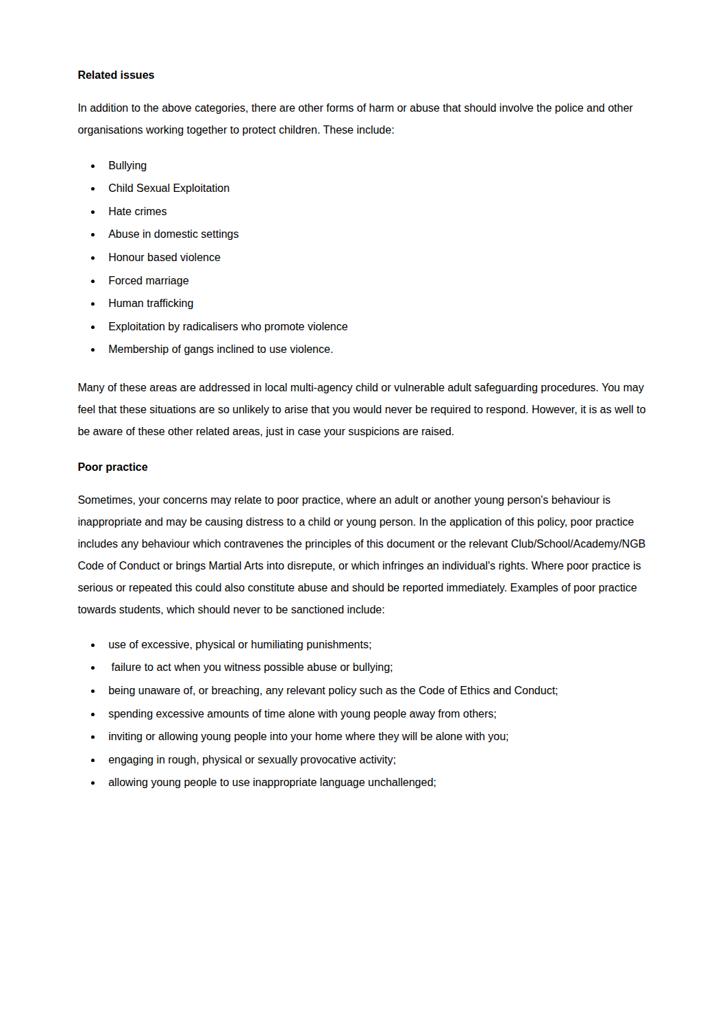Related issues
In addition to the above categories, there are other forms of harm or abuse that should involve the police and other organisations working together to protect children. These include:
Bullying
Child Sexual Exploitation
Hate crimes
Abuse in domestic settings
Honour based violence
Forced marriage
Human trafficking
Exploitation by radicalisers who promote violence
Membership of gangs inclined to use violence.
Many of these areas are addressed in local multi-agency child or vulnerable adult safeguarding procedures. You may feel that these situations are so unlikely to arise that you would never be required to respond. However, it is as well to be aware of these other related areas, just in case your suspicions are raised.
Poor practice
Sometimes, your concerns may relate to poor practice, where an adult or another young person's behaviour is inappropriate and may be causing distress to a child or young person. In the application of this policy, poor practice includes any behaviour which contravenes the principles of this document or the relevant Club/School/Academy/NGB Code of Conduct or brings Martial Arts into disrepute, or which infringes an individual's rights. Where poor practice is serious or repeated this could also constitute abuse and should be reported immediately. Examples of poor practice towards students, which should never to be sanctioned include:
use of excessive, physical or humiliating punishments;
failure to act when you witness possible abuse or bullying;
being unaware of, or breaching, any relevant policy such as the Code of Ethics and Conduct;
spending excessive amounts of time alone with young people away from others;
inviting or allowing young people into your home where they will be alone with you;
engaging in rough, physical or sexually provocative activity;
allowing young people to use inappropriate language unchallenged;